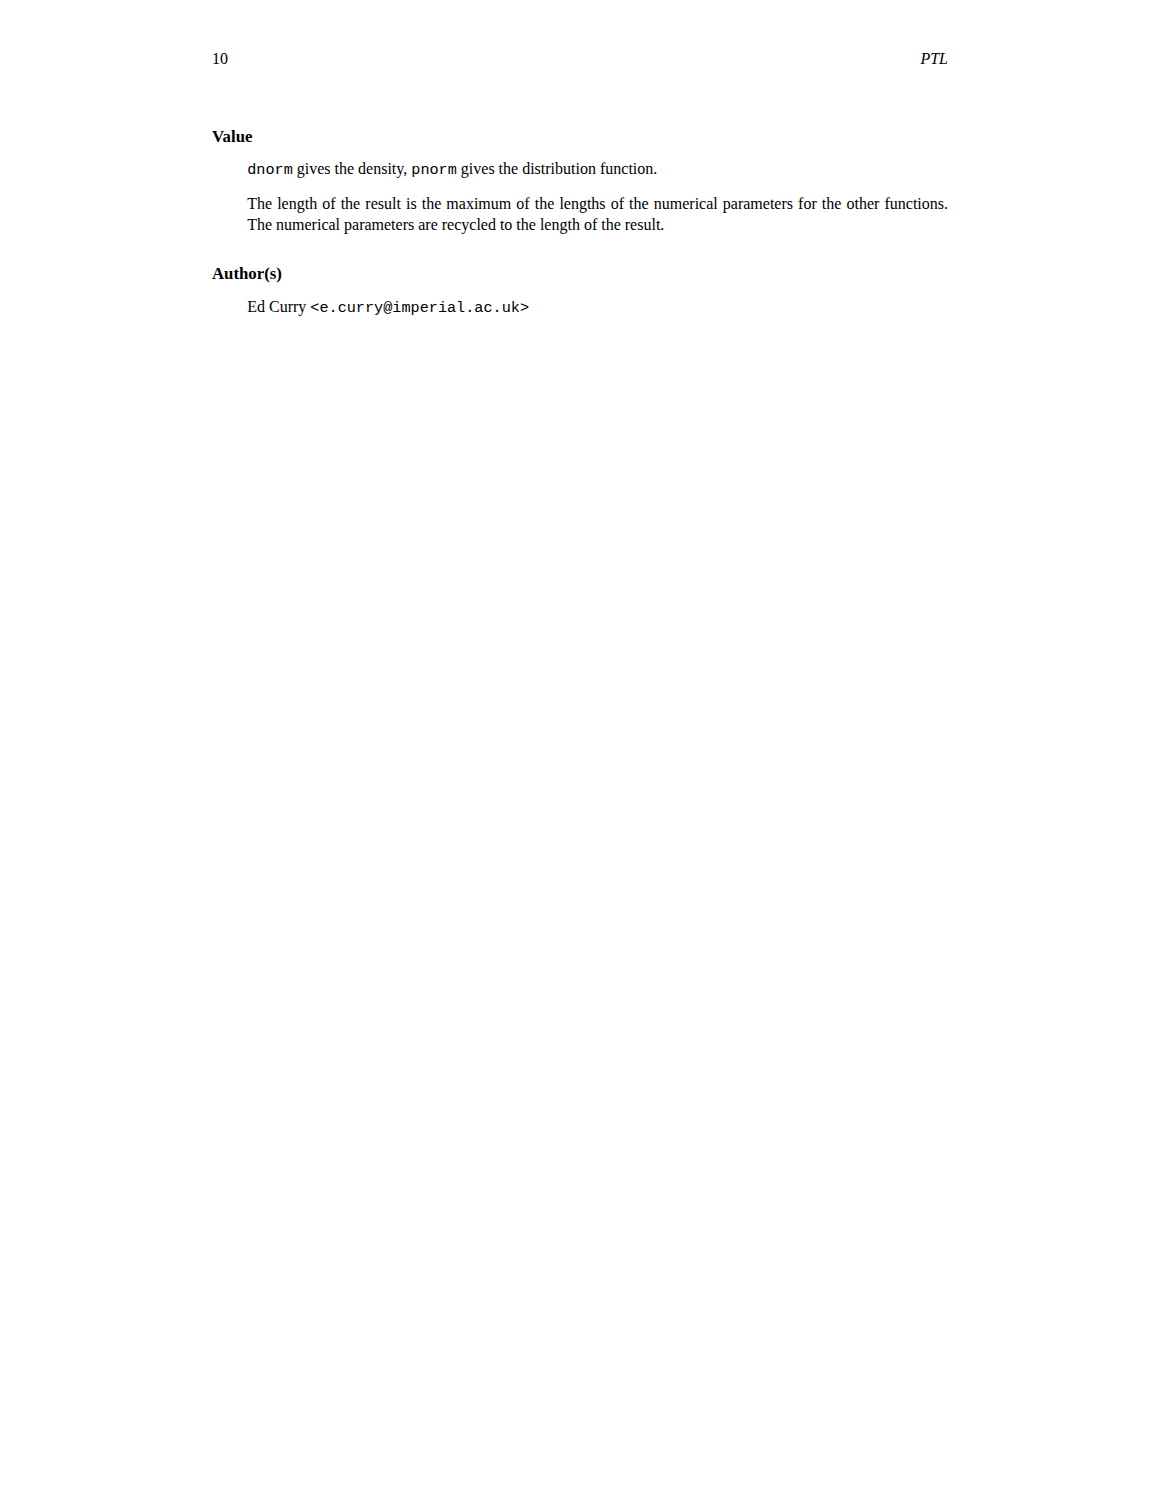10 PTL
Value
dnorm gives the density, pnorm gives the distribution function.
The length of the result is the maximum of the lengths of the numerical parameters for the other functions. The numerical parameters are recycled to the length of the result.
Author(s)
Ed Curry <e.curry@imperial.ac.uk>